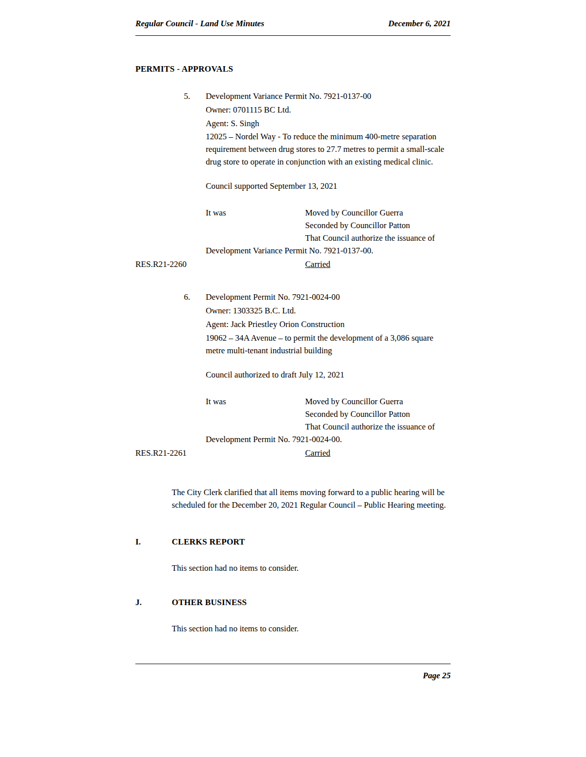Regular Council - Land Use Minutes
December 6, 2021
PERMITS - APPROVALS
5.
Development Variance Permit No. 7921-0137-00
Owner: 0701115 BC Ltd.
Agent: S. Singh
12025 – Nordel Way - To reduce the minimum 400-metre separation requirement between drug stores to 27.7 metres to permit a small-scale drug store to operate in conjunction with an existing medical clinic.
Council supported September 13, 2021
It was
Moved by Councillor Guerra
Seconded by Councillor Patton
That Council authorize the issuance of
Development Variance Permit No. 7921-0137-00.
RES.R21-2260
Carried
6.
Development Permit No. 7921-0024-00
Owner: 1303325 B.C. Ltd.
Agent: Jack Priestley Orion Construction
19062 – 34A Avenue – to permit the development of a 3,086 square metre multi-tenant industrial building
Council authorized to draft July 12, 2021
It was
Moved by Councillor Guerra
Seconded by Councillor Patton
That Council authorize the issuance of
Development Permit No. 7921-0024-00.
RES.R21-2261
Carried
The City Clerk clarified that all items moving forward to a public hearing will be scheduled for the December 20, 2021 Regular Council – Public Hearing meeting.
I.
CLERKS REPORT
This section had no items to consider.
J.
OTHER BUSINESS
This section had no items to consider.
Page 25